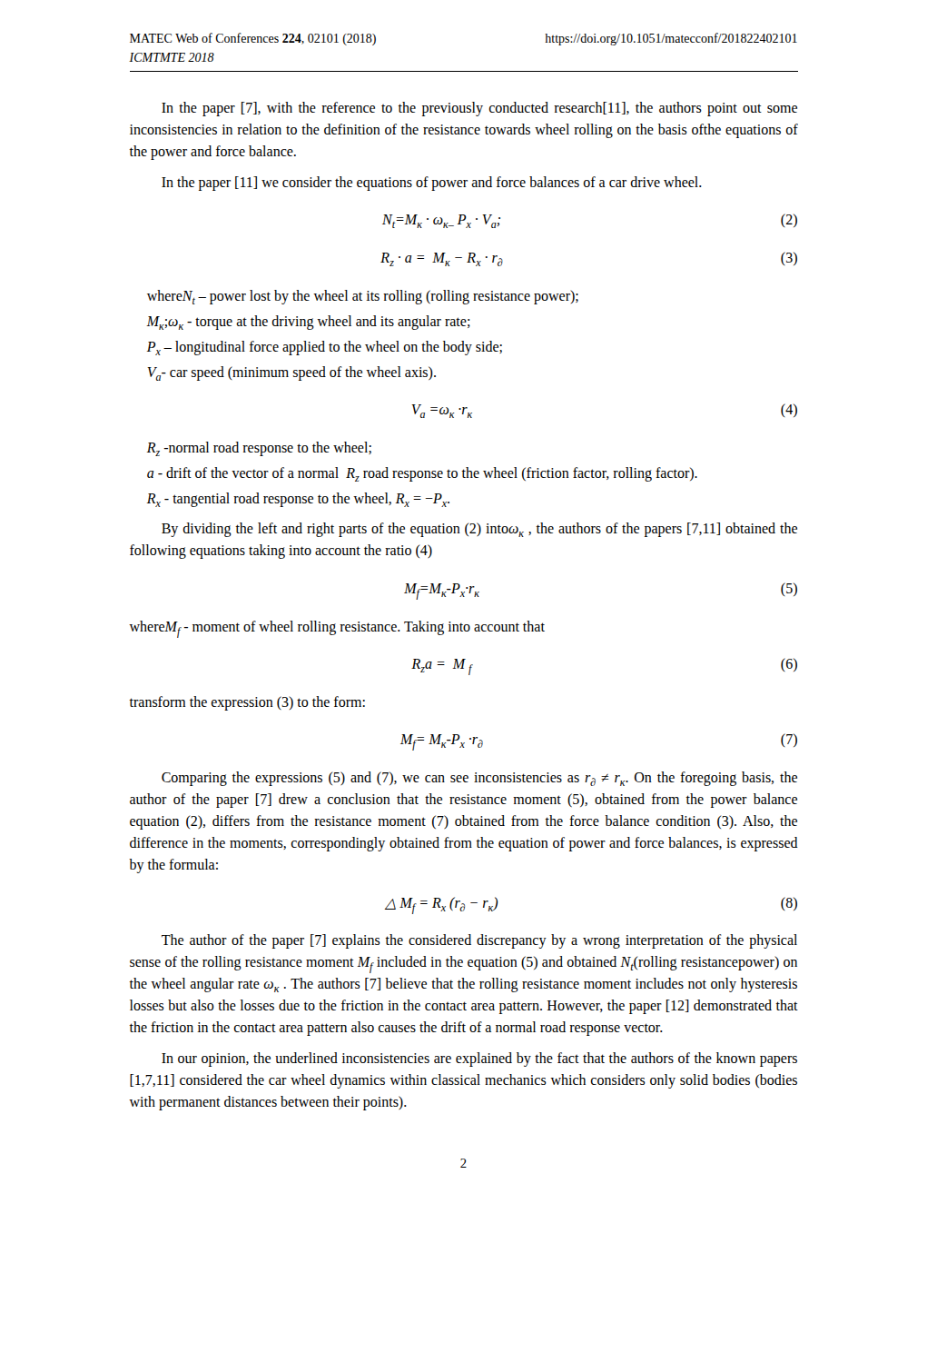MATEC Web of Conferences 224, 02101 (2018)
ICMTMTE 2018
https://doi.org/10.1051/matecconf/201822402101
In the paper [7], with the reference to the previously conducted research[11], the authors point out some inconsistencies in relation to the definition of the resistance towards wheel rolling on the basis ofthe equations of the power and force balance.
In the paper [11] we consider the equations of power and force balances of a car drive wheel.
Nt=Mк · ωк– Px · Va;
(2)
Rz · a = Mк − Rx · r∂
(3)
whereNt – power lost by the wheel at its rolling (rolling resistance power);
Mк;ωк - torque at the driving wheel and its angular rate;
Px – longitudinal force applied to the wheel on the body side;
Va- car speed (minimum speed of the wheel axis).
Va =ωк ·rк
(4)
Rz -normal road response to the wheel;
a - drift of the vector of a normal Rz road response to the wheel (friction factor, rolling factor).
Rx - tangential road response to the wheel, Rx = −Px.
By dividing the left and right parts of the equation (2) intoωк , the authors of the papers [7,11] obtained the following equations taking into account the ratio (4)
Mf=Mк-Px·rк
(5)
whereMf - moment of wheel rolling resistance. Taking into account that
Rz a = M f
(6)
transform the expression (3) to the form:
Mf= Mк-Px ·r∂
(7)
Comparing the expressions (5) and (7), we can see inconsistencies as r∂ ≠ rк. On the foregoing basis, the author of the paper [7] drew a conclusion that the resistance moment (5), obtained from the power balance equation (2), differs from the resistance moment (7) obtained from the force balance condition (3). Also, the difference in the moments, correspondingly obtained from the equation of power and force balances, is expressed by the formula:
△ Mf = Rx (r∂ − rк)
(8)
The author of the paper [7] explains the considered discrepancy by a wrong interpretation of the physical sense of the rolling resistance moment Mf included in the equation (5) and obtained Nt(rolling resistancepower) on the wheel angular rate ωк . The authors [7] believe that the rolling resistance moment includes not only hysteresis losses but also the losses due to the friction in the contact area pattern. However, the paper [12] demonstrated that the friction in the contact area pattern also causes the drift of a normal road response vector.
In our opinion, the underlined inconsistencies are explained by the fact that the authors of the known papers [1,7,11] considered the car wheel dynamics within classical mechanics which considers only solid bodies (bodies with permanent distances between their points).
2